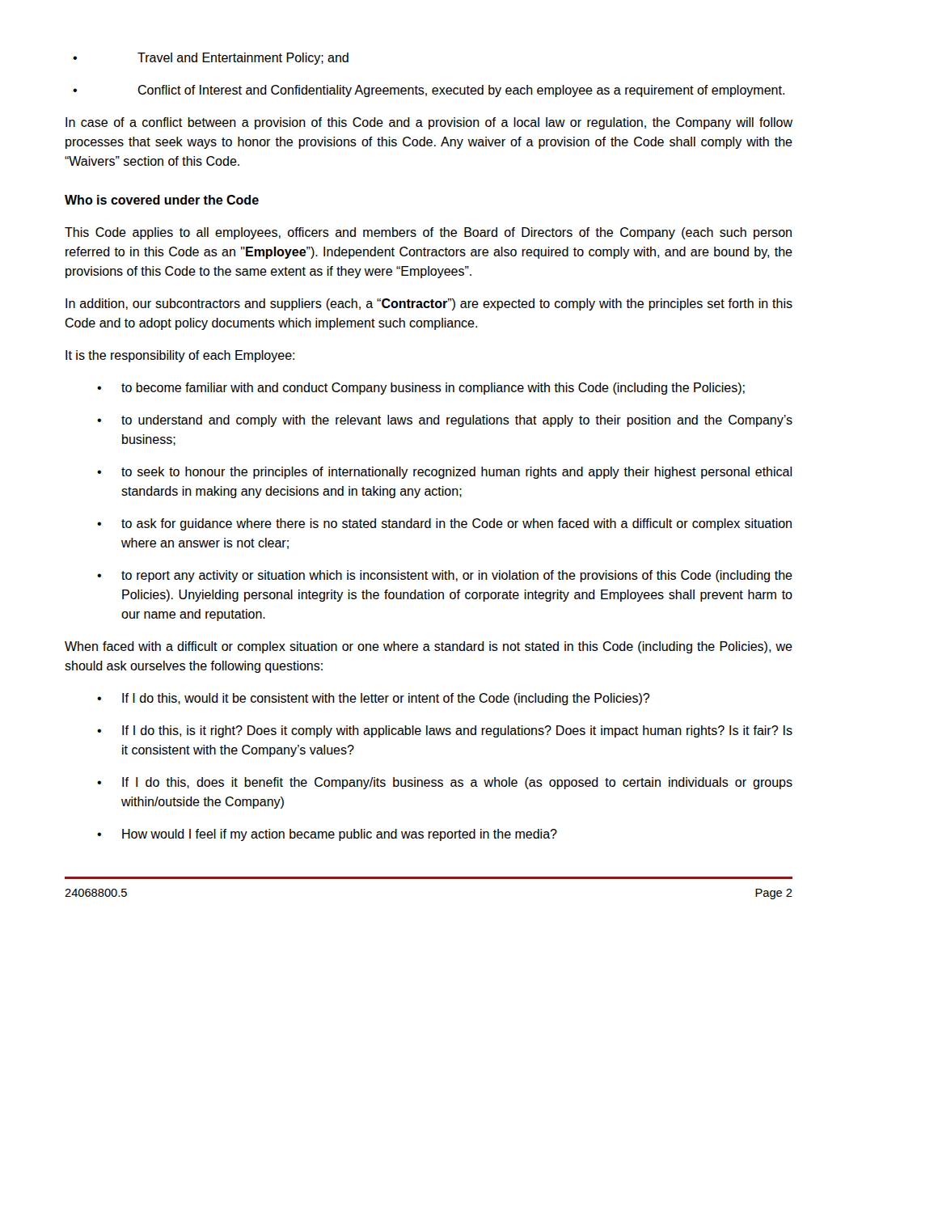Travel and Entertainment Policy; and
Conflict of Interest and Confidentiality Agreements, executed by each employee as a requirement of employment.
In case of a conflict between a provision of this Code and a provision of a local law or regulation, the Company will follow processes that seek ways to honor the provisions of this Code. Any waiver of a provision of the Code shall comply with the “Waivers” section of this Code.
Who is covered under the Code
This Code applies to all employees, officers and members of the Board of Directors of the Company (each such person referred to in this Code as an "Employee”). Independent Contractors are also required to comply with, and are bound by, the provisions of this Code to the same extent as if they were “Employees”.
In addition, our subcontractors and suppliers (each, a “Contractor”) are expected to comply with the principles set forth in this Code and to adopt policy documents which implement such compliance.
It is the responsibility of each Employee:
to become familiar with and conduct Company business in compliance with this Code (including the Policies);
to understand and comply with the relevant laws and regulations that apply to their position and the Company’s business;
to seek to honour the principles of internationally recognized human rights and apply their highest personal ethical standards in making any decisions and in taking any action;
to ask for guidance where there is no stated standard in the Code or when faced with a difficult or complex situation where an answer is not clear;
to report any activity or situation which is inconsistent with, or in violation of the provisions of this Code (including the Policies). Unyielding personal integrity is the foundation of corporate integrity and Employees shall prevent harm to our name and reputation.
When faced with a difficult or complex situation or one where a standard is not stated in this Code (including the Policies), we should ask ourselves the following questions:
If I do this, would it be consistent with the letter or intent of the Code (including the Policies)?
If I do this, is it right? Does it comply with applicable laws and regulations? Does it impact human rights? Is it fair? Is it consistent with the Company’s values?
If I do this, does it benefit the Company/its business as a whole (as opposed to certain individuals or groups within/outside the Company)
How would I feel if my action became public and was reported in the media?
24068800.5 Page 2